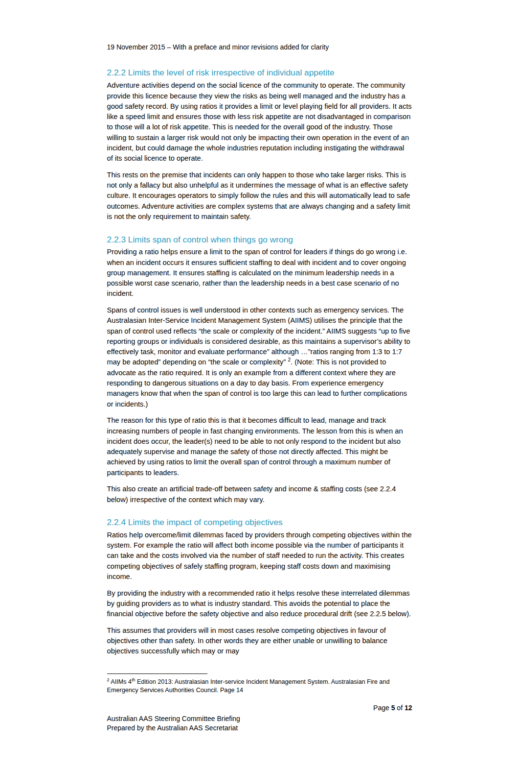19 November 2015 – With a preface and minor revisions added for clarity
2.2.2 Limits the level of risk irrespective of individual appetite
Adventure activities depend on the social licence of the community to operate. The community provide this licence because they view the risks as being well managed and the industry has a good safety record. By using ratios it provides a limit or level playing field for all providers. It acts like a speed limit and ensures those with less risk appetite are not disadvantaged in comparison to those will a lot of risk appetite. This is needed for the overall good of the industry. Those willing to sustain a larger risk would not only be impacting their own operation in the event of an incident, but could damage the whole industries reputation including instigating the withdrawal of its social licence to operate.
This rests on the premise that incidents can only happen to those who take larger risks. This is not only a fallacy but also unhelpful as it undermines the message of what is an effective safety culture. It encourages operators to simply follow the rules and this will automatically lead to safe outcomes. Adventure activities are complex systems that are always changing and a safety limit is not the only requirement to maintain safety.
2.2.3 Limits span of control when things go wrong
Providing a ratio helps ensure a limit to the span of control for leaders if things do go wrong i.e. when an incident occurs it ensures sufficient staffing to deal with incident and to cover ongoing group management. It ensures staffing is calculated on the minimum leadership needs in a possible worst case scenario, rather than the leadership needs in a best case scenario of no incident.
Spans of control issues is well understood in other contexts such as emergency services. The Australasian Inter-Service Incident Management System (AIIMS) utilises the principle that the span of control used reflects “the scale or complexity of the incident.” AIIMS suggests “up to five reporting groups or individuals is considered desirable, as this maintains a supervisor’s ability to effectively task, monitor and evaluate performance” although …”ratios ranging from 1:3 to 1:7 may be adopted” depending on “the scale or complexity” 2. (Note: This is not provided to advocate as the ratio required. It is only an example from a different context where they are responding to dangerous situations on a day to day basis. From experience emergency managers know that when the span of control is too large this can lead to further complications or incidents.)
The reason for this type of ratio this is that it becomes difficult to lead, manage and track increasing numbers of people in fast changing environments. The lesson from this is when an incident does occur, the leader(s) need to be able to not only respond to the incident but also adequately supervise and manage the safety of those not directly affected. This might be achieved by using ratios to limit the overall span of control through a maximum number of participants to leaders.
This also create an artificial trade-off between safety and income & staffing costs (see 2.2.4 below) irrespective of the context which may vary.
2.2.4 Limits the impact of competing objectives
Ratios help overcome/limit dilemmas faced by providers through competing objectives within the system. For example the ratio will affect both income possible via the number of participants it can take and the costs involved via the number of staff needed to run the activity. This creates competing objectives of safely staffing program, keeping staff costs down and maximising income.
By providing the industry with a recommended ratio it helps resolve these interrelated dilemmas by guiding providers as to what is industry standard. This avoids the potential to place the financial objective before the safety objective and also reduce procedural drift (see 2.2.5 below).
This assumes that providers will in most cases resolve competing objectives in favour of objectives other than safety. In other words they are either unable or unwilling to balance objectives successfully which may or may
2 AIIMs 4th Edition 2013: Australasian Inter-service Incident Management System. Australasian Fire and Emergency Services Authorities Council. Page 14
Page 5 of 12
Australian AAS Steering Committee Briefing
Prepared by the Australian AAS Secretariat